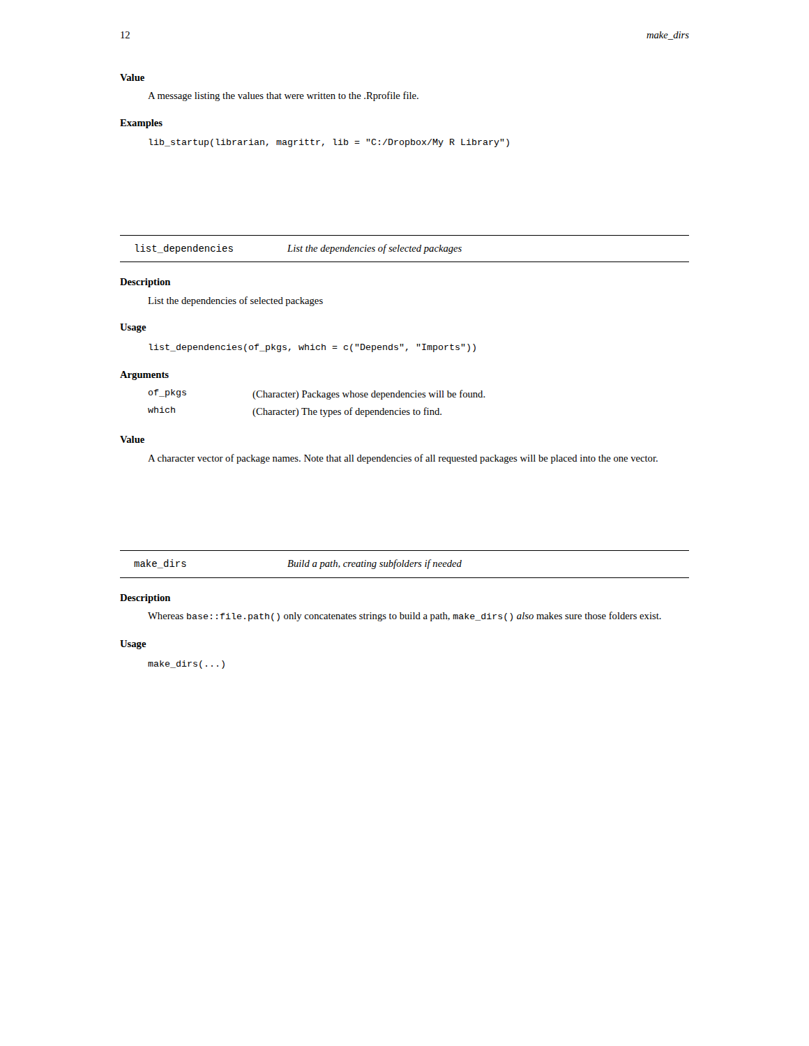12 make_dirs
Value
A message listing the values that were written to the .Rprofile file.
Examples
lib_startup(librarian, magrittr, lib = "C:/Dropbox/My R Library")
list_dependencies List the dependencies of selected packages
Description
List the dependencies of selected packages
Usage
list_dependencies(of_pkgs, which = c("Depends", "Imports"))
Arguments
| of_pkgs | (Character) Packages whose dependencies will be found. |
| which | (Character) The types of dependencies to find. |
Value
A character vector of package names. Note that all dependencies of all requested packages will be placed into the one vector.
make_dirs Build a path, creating subfolders if needed
Description
Whereas base::file.path() only concatenates strings to build a path, make_dirs() also makes sure those folders exist.
Usage
make_dirs(...)